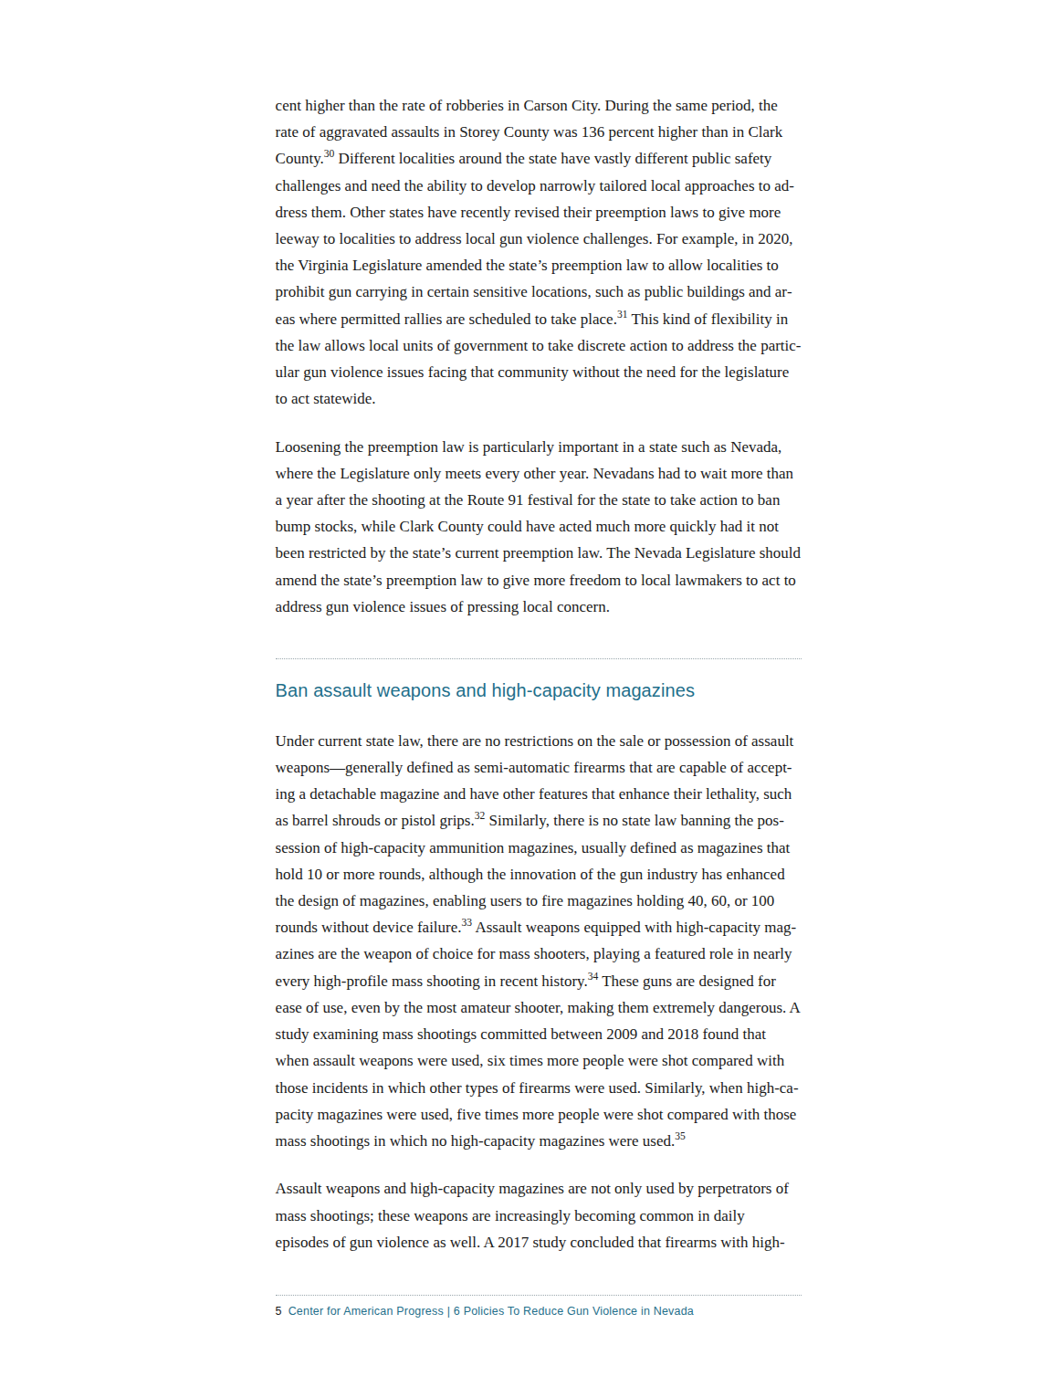cent higher than the rate of robberies in Carson City. During the same period, the rate of aggravated assaults in Storey County was 136 percent higher than in Clark County.30 Different localities around the state have vastly different public safety challenges and need the ability to develop narrowly tailored local approaches to address them. Other states have recently revised their preemption laws to give more leeway to localities to address local gun violence challenges. For example, in 2020, the Virginia Legislature amended the state’s preemption law to allow localities to prohibit gun carrying in certain sensitive locations, such as public buildings and areas where permitted rallies are scheduled to take place.31 This kind of flexibility in the law allows local units of government to take discrete action to address the particular gun violence issues facing that community without the need for the legislature to act statewide.
Loosening the preemption law is particularly important in a state such as Nevada, where the Legislature only meets every other year. Nevadans had to wait more than a year after the shooting at the Route 91 festival for the state to take action to ban bump stocks, while Clark County could have acted much more quickly had it not been restricted by the state’s current preemption law. The Nevada Legislature should amend the state’s preemption law to give more freedom to local lawmakers to act to address gun violence issues of pressing local concern.
Ban assault weapons and high-capacity magazines
Under current state law, there are no restrictions on the sale or possession of assault weapons—generally defined as semi-automatic firearms that are capable of accepting a detachable magazine and have other features that enhance their lethality, such as barrel shrouds or pistol grips.32 Similarly, there is no state law banning the possession of high-capacity ammunition magazines, usually defined as magazines that hold 10 or more rounds, although the innovation of the gun industry has enhanced the design of magazines, enabling users to fire magazines holding 40, 60, or 100 rounds without device failure.33 Assault weapons equipped with high-capacity magazines are the weapon of choice for mass shooters, playing a featured role in nearly every high-profile mass shooting in recent history.34 These guns are designed for ease of use, even by the most amateur shooter, making them extremely dangerous. A study examining mass shootings committed between 2009 and 2018 found that when assault weapons were used, six times more people were shot compared with those incidents in which other types of firearms were used. Similarly, when high-capacity magazines were used, five times more people were shot compared with those mass shootings in which no high-capacity magazines were used.35
Assault weapons and high-capacity magazines are not only used by perpetrators of mass shootings; these weapons are increasingly becoming common in daily episodes of gun violence as well. A 2017 study concluded that firearms with high-
5 Center for American Progress|6 Policies To Reduce Gun Violence in Nevada